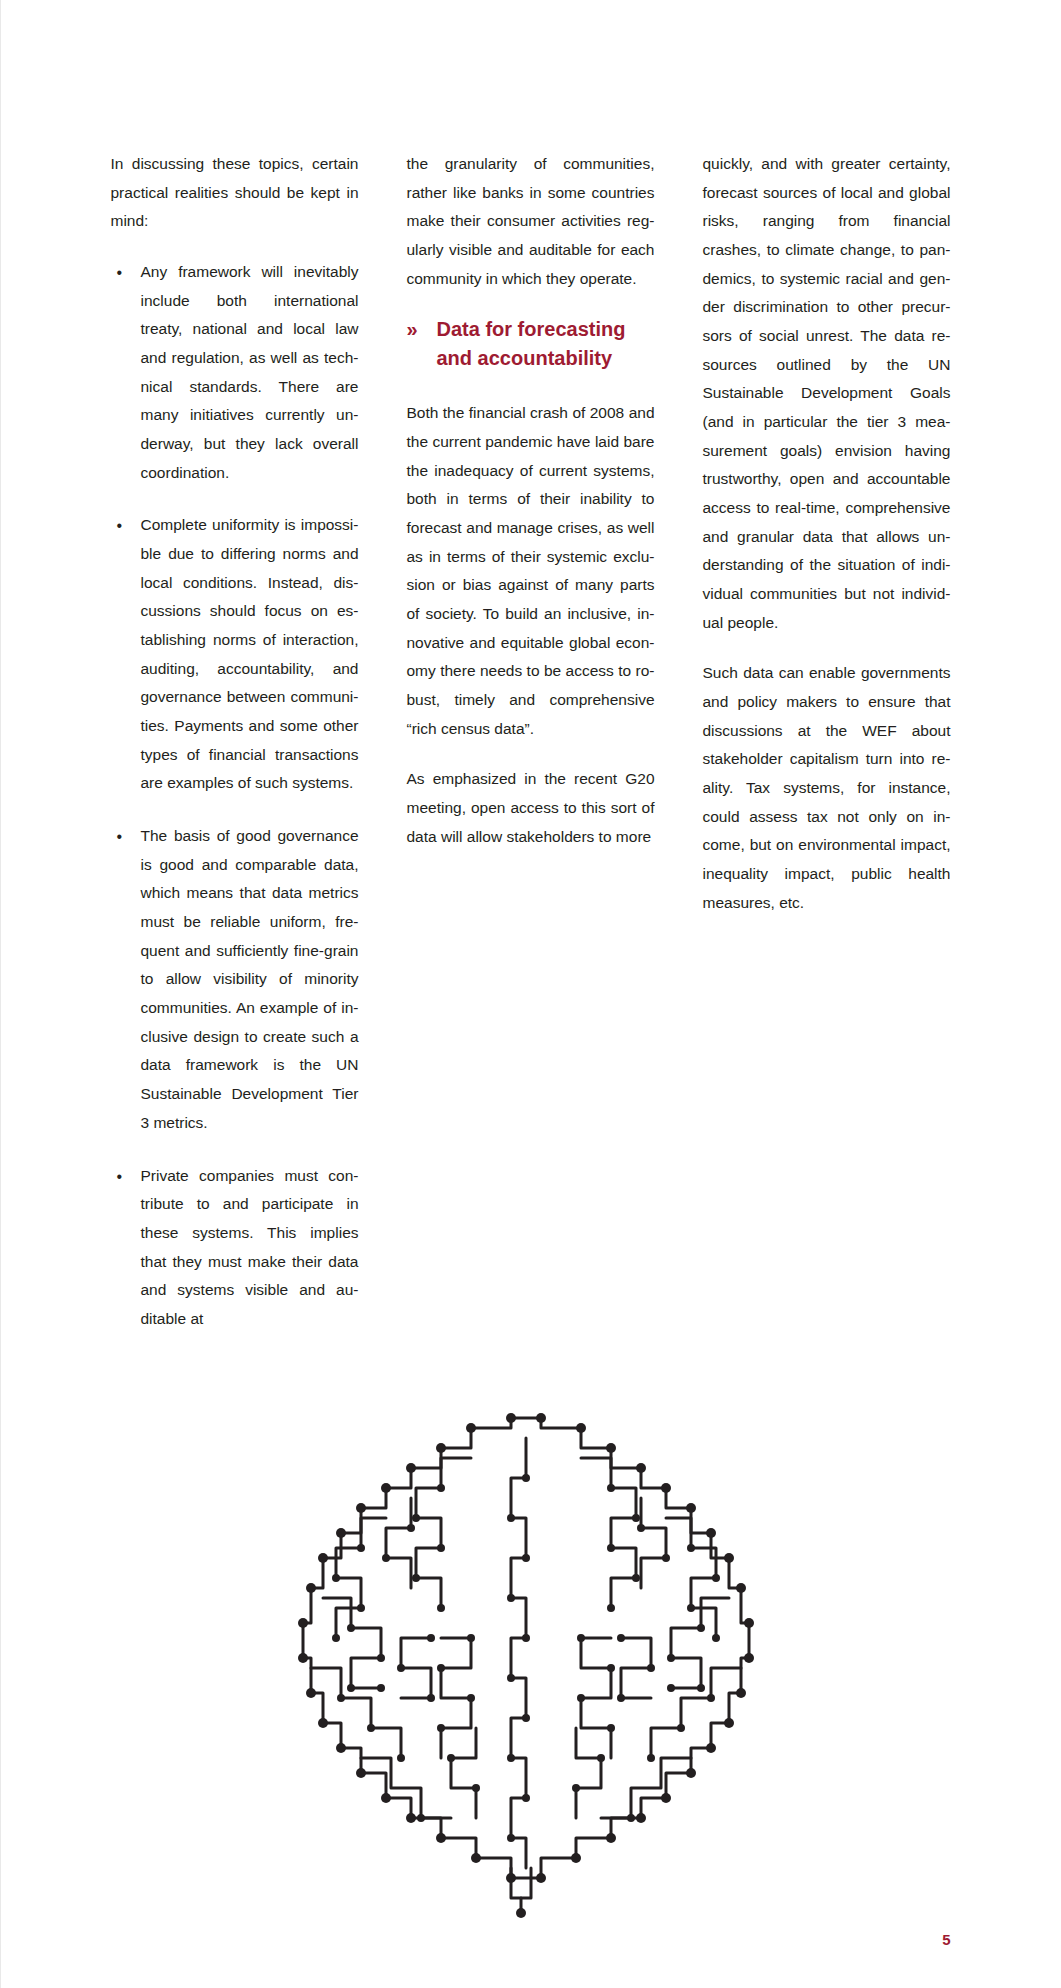In discussing these topics, certain practical realities should be kept in mind:
Any framework will inevitably include both international treaty, national and local law and regulation, as well as technical standards. There are many initiatives currently underway, but they lack overall coordination.
Complete uniformity is impossible due to differing norms and local conditions. Instead, discussions should focus on establishing norms of interaction, auditing, accountability, and governance between communities. Payments and some other types of financial transactions are examples of such systems.
The basis of good governance is good and comparable data, which means that data metrics must be reliable uniform, frequent and sufficiently fine-grain to allow visibility of minority communities. An example of inclusive design to create such a data framework is the UN Sustainable Development Tier 3 metrics.
Private companies must contribute to and participate in these systems. This implies that they must make their data and systems visible and auditable at
the granularity of communities, rather like banks in some countries make their consumer activities regularly visible and auditable for each community in which they operate.
Data for forecasting
and accountability
Both the financial crash of 2008 and the current pandemic have laid bare the inadequacy of current systems, both in terms of their inability to forecast and manage crises, as well as in terms of their systemic exclusion or bias against of many parts of society. To build an inclusive, innovative and equitable global economy there needs to be access to robust, timely and comprehensive “rich census data”.
As emphasized in the recent G20 meeting, open access to this sort of data will allow stakeholders to more
quickly, and with greater certainty, forecast sources of local and global risks, ranging from financial crashes, to climate change, to pandemics, to systemic racial and gender discrimination to other precursors of social unrest. The data resources outlined by the UN Sustainable Development Goals (and in particular the tier 3 measurement goals) envision having trustworthy, open and accountable access to real-time, comprehensive and granular data that allows understanding of the situation of individual communities but not individual people.
Such data can enable governments and policy makers to ensure that discussions at the WEF about stakeholder capitalism turn into reality. Tax systems, for instance, could assess tax not only on income, but on environmental impact, inequality impact, public health measures, etc.
Circuit board brain illustration
5